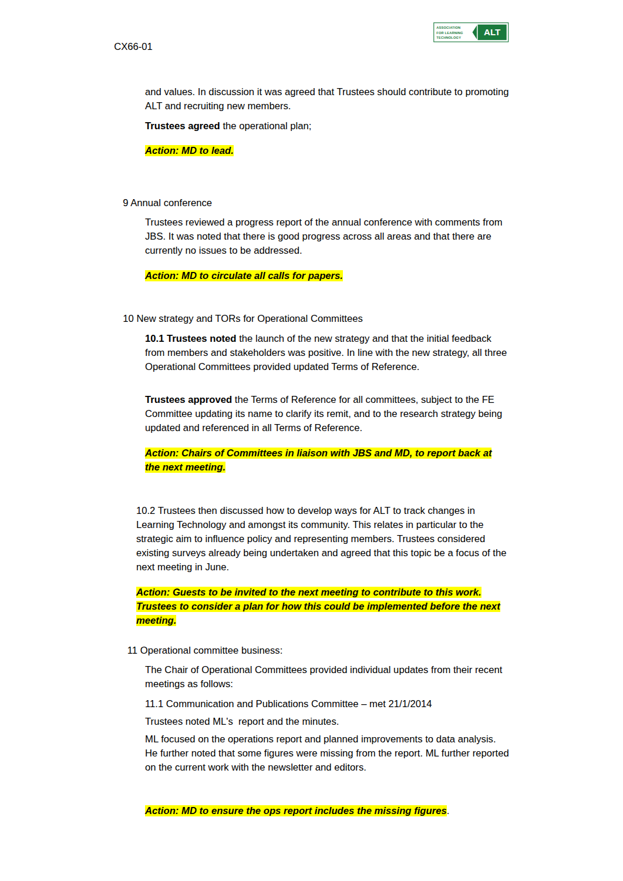ASSOCIATION FOR LEARNING TECHNOLOGY ALT
CX66-01
and values. In discussion it was agreed that Trustees should contribute to promoting ALT and recruiting new members.
Trustees agreed the operational plan;
Action: MD to lead.
9 Annual conference
Trustees reviewed a progress report of the annual conference with comments from JBS. It was noted that there is good progress across all areas and that there are currently no issues to be addressed.
Action: MD to circulate all calls for papers.
10 New strategy and TORs for Operational Committees
10.1 Trustees noted the launch of the new strategy and that the initial feedback from members and stakeholders was positive. In line with the new strategy, all three Operational Committees provided updated Terms of Reference.
Trustees approved the Terms of Reference for all committees, subject to the FE Committee updating its name to clarify its remit, and to the research strategy being updated and referenced in all Terms of Reference.
Action: Chairs of Committees in liaison with JBS and MD, to report back at the next meeting.
10.2 Trustees then discussed how to develop ways for ALT to track changes in Learning Technology and amongst its community. This relates in particular to the strategic aim to influence policy and representing members. Trustees considered existing surveys already being undertaken and agreed that this topic be a focus of the next meeting in June.
Action: Guests to be invited to the next meeting to contribute to this work. Trustees to consider a plan for how this could be implemented before the next meeting.
11 Operational committee business:
The Chair of Operational Committees provided individual updates from their recent meetings as follows:
11.1 Communication and Publications Committee – met 21/1/2014
Trustees noted ML's report and the minutes.
ML focused on the operations report and planned improvements to data analysis. He further noted that some figures were missing from the report. ML further reported on the current work with the newsletter and editors.
Action: MD to ensure the ops report includes the missing figures.